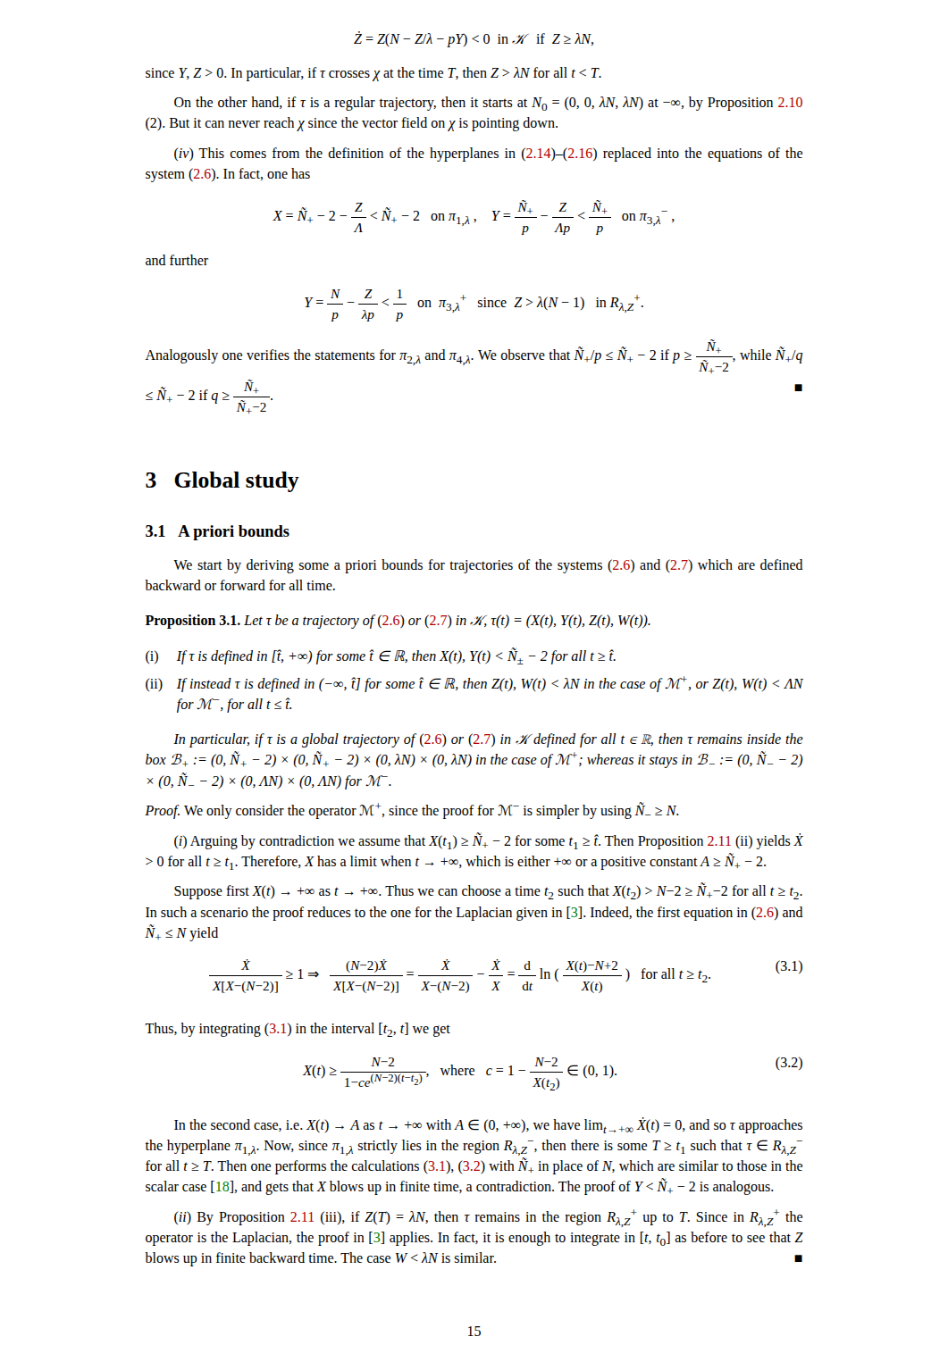Ż = Z(N − Z/λ − pY) < 0 in 𝒦 if Z ≥ λN,
since Y, Z > 0. In particular, if τ crosses χ at the time T, then Z > λN for all t < T.
On the other hand, if τ is a regular trajectory, then it starts at N0 = (0, 0, λN, λN) at −∞, by Proposition 2.10 (2). But it can never reach χ since the vector field on χ is pointing down.
(iv) This comes from the definition of the hyperplanes in (2.14)–(2.16) replaced into the equations of the system (2.6). In fact, one has
X = Ñ+ − 2 − ZΛ < Ñ+ − 2 on π1,λ , Y = Ñ+p − ZΛp < Ñ+p on π3,λ− ,
and further
Y = Np − Zλp < 1 p on π3,λ+ since Z > λ(N − 1) in Rλ,Z+.
Analogously one verifies the statements for π2,λ and π4,λ. We observe that Ñ+/p ≤ Ñ+ − 2 if p ≥ Ñ+Ñ+−2, while Ñ+/q ≤ Ñ+ − 2 if q ≥ Ñ+Ñ+−2. ■
3 Global study
3.1 A priori bounds
We start by deriving some a priori bounds for trajectories of the systems (2.6) and (2.7) which are defined backward or forward for all time.
Proposition 3.1. Let τ be a trajectory of (2.6) or (2.7) in 𝒦, τ(t) = (X(t), Y(t), Z(t), W(t)).
(i) If τ is defined in [t̂, +∞) for some t̂ ∈ ℝ, then X(t), Y(t) < Ñ± − 2 for all t ≥ t̂.
(ii) If instead τ is defined in (−∞, t̂] for some t̂ ∈ ℝ, then Z(t), W(t) < λN in the case of ℳ+, or Z(t), W(t) < ΛN for ℳ−, for all t ≤ t̂.
In particular, if τ is a global trajectory of (2.6) or (2.7) in 𝒦 defined for all t ∈ ℝ, then τ remains inside the box ℬ+ := (0, Ñ+ − 2) × (0, Ñ+ − 2) × (0, λN) × (0, λN) in the case of ℳ+; whereas it stays in ℬ− := (0, Ñ− − 2) × (0, Ñ− − 2) × (0, ΛN) × (0, ΛN) for ℳ−.
Proof. We only consider the operator ℳ+, since the proof for ℳ− is simpler by using Ñ− ≥ N.
(i) Arguing by contradiction we assume that X(t1) ≥ Ñ+ − 2 for some t1 ≥ t̂. Then Proposition 2.11 (ii) yields Ẋ > 0 for all t ≥ t1. Therefore, X has a limit when t → +∞, which is either +∞ or a positive constant A ≥ Ñ+ − 2.
Suppose first X(t) → +∞ as t → +∞. Thus we can choose a time t2 such that X(t2) > N−2 ≥ Ñ+−2 for all t ≥ t2. In such a scenario the proof reduces to the one for the Laplacian given in [3]. Indeed, the first equation in (2.6) and Ñ+ ≤ N yield
ẊX[X−(N−2)] ≥ 1 ⇒ (N−2)Ẋ X[X−(N−2)] = ẊX−(N−2) − ẊX = ddt ln ( X(t)−N+2 X(t) ) for all t ≥ t2. (3.1)
Thus, by integrating (3.1) in the interval [t2, t] we get
X(t) ≥ N−21−ce(N−2)(t−t2), where c = 1 − N−2 X(t2) ∈ (0, 1). (3.2)
In the second case, i.e. X(t) → A as t → +∞ with A ∈ (0, +∞), we have limt→+∞ Ẋ(t) = 0, and so τ approaches the hyperplane π1,λ. Now, since π1,λ strictly lies in the region Rλ,Z−, then there is some T ≥ t1 such that τ ∈ Rλ,Z− for all t ≥ T. Then one performs the calculations (3.1), (3.2) with Ñ+ in place of N, which are similar to those in the scalar case [18], and gets that X blows up in finite time, a contradiction. The proof of Y < Ñ+ − 2 is analogous.
(ii) By Proposition 2.11 (iii), if Z(T) = λN, then τ remains in the region Rλ,Z+ up to T. Since in Rλ,Z+ the operator is the Laplacian, the proof in [3] applies. In fact, it is enough to integrate in [t, t0] as before to see that Z blows up in finite backward time. The case W < λN is similar. ■
15